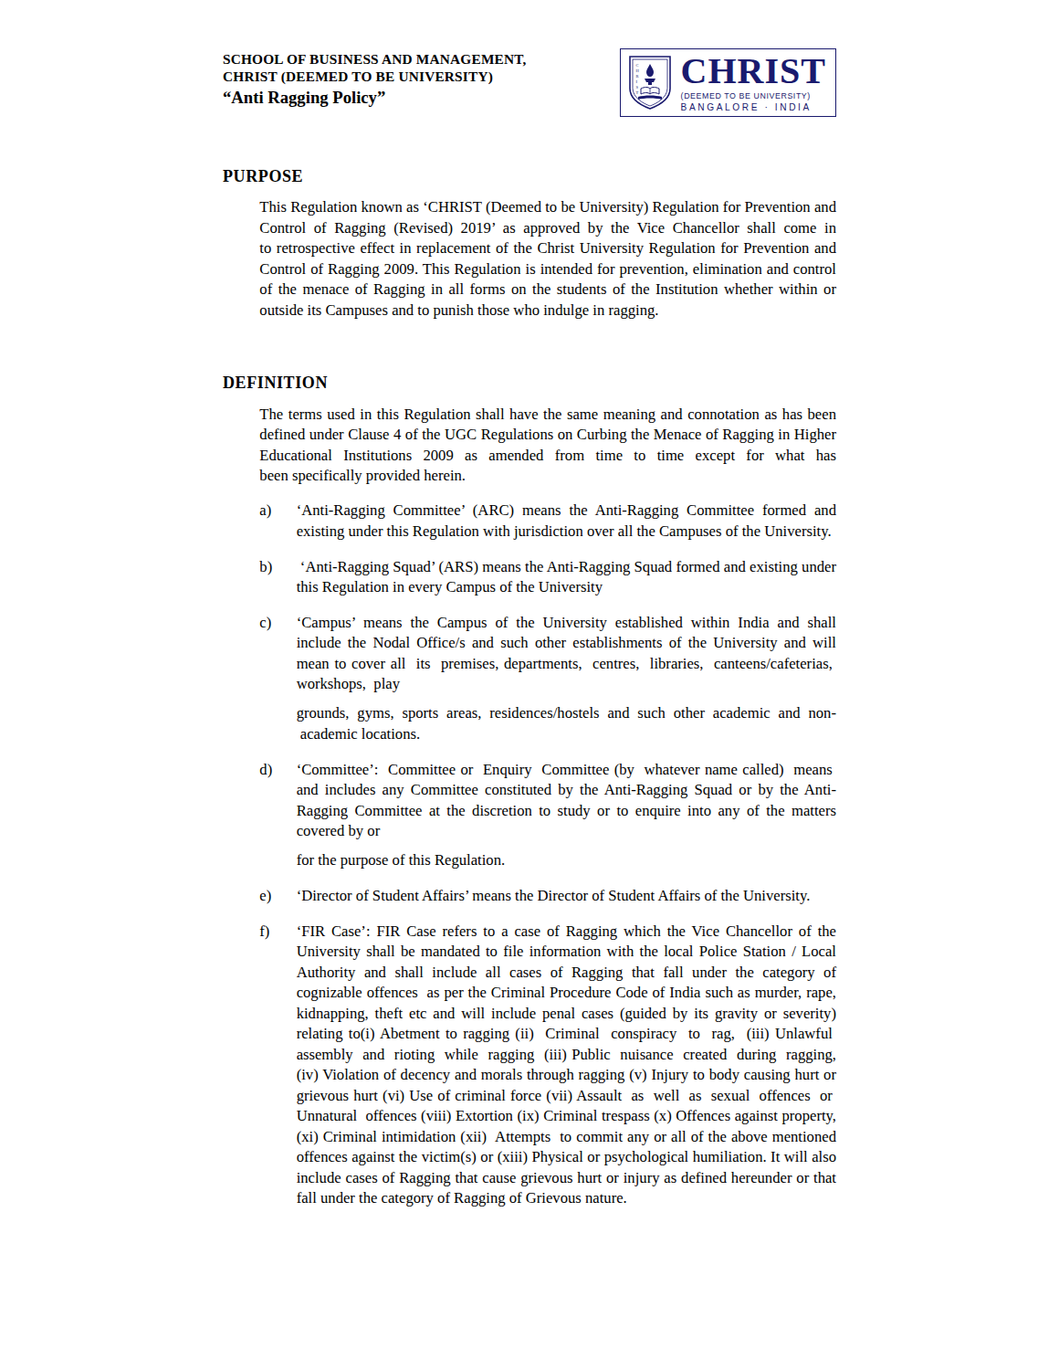SCHOOL OF BUSINESS AND MANAGEMENT,
CHRIST (DEEMED TO BE UNIVERSITY)
“Anti Ragging Policy”
C H R I S T
CHRIST
(DEEMED TO BE UNIVERSITY)
BANGALORE · INDIA
PURPOSE
This Regulation known as ‘CHRIST (Deemed to be University) Regulation for Prevention and Control of Ragging (Revised) 2019’ as approved by the Vice Chancellor shall come in to retrospective effect in replacement of the Christ University Regulation for Prevention and Control of Ragging 2009. This Regulation is intended for prevention, elimination and control of the menace of Ragging in all forms on the students of the Institution whether within or outside its Campuses and to punish those who indulge in ragging.
DEFINITION
The terms used in this Regulation shall have the same meaning and connotation as has been defined under Clause 4 of the UGC Regulations on Curbing the Menace of Ragging in Higher Educational Institutions 2009 as amended from time to time except for what has been specifically provided herein.
a)
‘Anti-Ragging Committee’ (ARC) means the Anti-Ragging Committee formed and existing under this Regulation with jurisdiction over all the Campuses of the University.
b)
‘Anti-Ragging Squad’ (ARS) means the Anti-Ragging Squad formed and existing under this Regulation in every Campus of the University
c)
‘Campus’ means the Campus of the University established within India and shall include the Nodal Office/s and such other establishments of the University and will mean to cover all its premises, departments, centres, libraries, canteens/cafeterias, workshops, play
grounds, gyms, sports areas, residences/hostels and such other academic and non- academic locations.
d)
‘Committee’: Committee or Enquiry Committee (by whatever name called) means and includes any Committee constituted by the Anti-Ragging Squad or by the Anti-Ragging Committee at the discretion to study or to enquire into any of the matters covered by or
for the purpose of this Regulation.
e)
‘Director of Student Affairs’ means the Director of Student Affairs of the University.
f)
‘FIR Case’: FIR Case refers to a case of Ragging which the Vice Chancellor of the University shall be mandated to file information with the local Police Station / Local Authority and shall include all cases of Ragging that fall under the category of cognizable offences as per the Criminal Procedure Code of India such as murder, rape, kidnapping, theft etc and will include penal cases (guided by its gravity or severity) relating to(i) Abetment to ragging (ii) Criminal conspiracy to rag, (iii) Unlawful assembly and rioting while ragging (iii) Public nuisance created during ragging, (iv) Violation of decency and morals through ragging (v) Injury to body causing hurt or grievous hurt (vi) Use of criminal force (vii) Assault as well as sexual offences or Unnatural offences (viii) Extortion (ix) Criminal trespass (x) Offences against property, (xi) Criminal intimidation (xii) Attempts to commit any or all of the above mentioned offences against the victim(s) or (xiii) Physical or psychological humiliation. It will also include cases of Ragging that cause grievous hurt or injury as defined hereunder or that fall under the category of Ragging of Grievous nature.